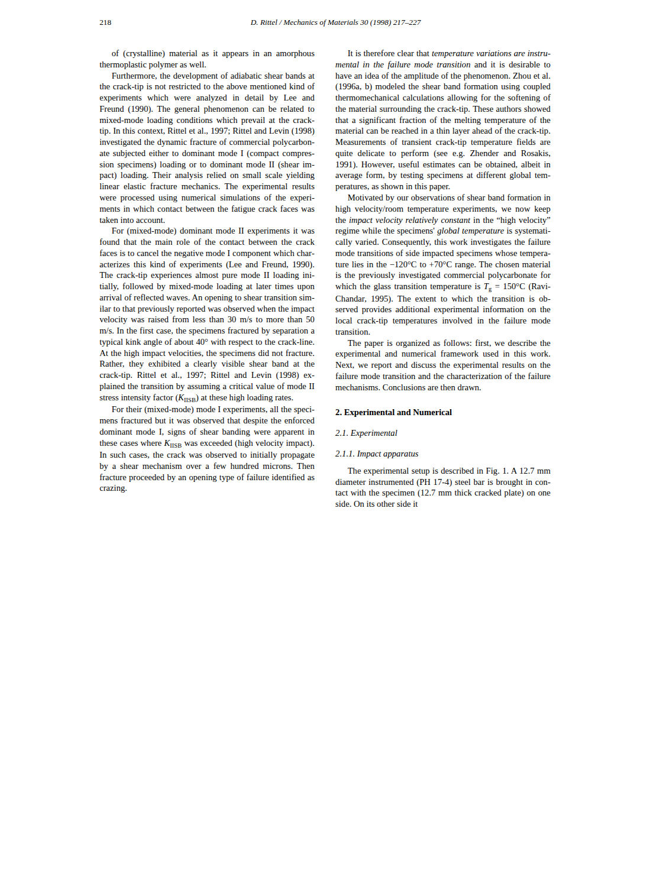218 D. Rittel / Mechanics of Materials 30 (1998) 217–227
of (crystalline) material as it appears in an amorphous thermoplastic polymer as well.
Furthermore, the development of adiabatic shear bands at the crack-tip is not restricted to the above mentioned kind of experiments which were analyzed in detail by Lee and Freund (1990). The general phenomenon can be related to mixed-mode loading conditions which prevail at the crack-tip. In this context, Rittel et al., 1997; Rittel and Levin (1998) investigated the dynamic fracture of commercial polycarbonate subjected either to dominant mode I (compact compression specimens) loading or to dominant mode II (shear impact) loading. Their analysis relied on small scale yielding linear elastic fracture mechanics. The experimental results were processed using numerical simulations of the experiments in which contact between the fatigue crack faces was taken into account.
For (mixed-mode) dominant mode II experiments it was found that the main role of the contact between the crack faces is to cancel the negative mode I component which characterizes this kind of experiments (Lee and Freund, 1990). The crack-tip experiences almost pure mode II loading initially, followed by mixed-mode loading at later times upon arrival of reflected waves. An opening to shear transition similar to that previously reported was observed when the impact velocity was raised from less than 30 m/s to more than 50 m/s. In the first case, the specimens fractured by separation a typical kink angle of about 40° with respect to the crack-line. At the high impact velocities, the specimens did not fracture. Rather, they exhibited a clearly visible shear band at the crack-tip. Rittel et al., 1997; Rittel and Levin (1998) explained the transition by assuming a critical value of mode II stress intensity factor (KIISB) at these high loading rates.
For their (mixed-mode) mode I experiments, all the specimens fractured but it was observed that despite the enforced dominant mode I, signs of shear banding were apparent in these cases where KIISB was exceeded (high velocity impact). In such cases, the crack was observed to initially propagate by a shear mechanism over a few hundred microns. Then fracture proceeded by an opening type of failure identified as crazing.
It is therefore clear that temperature variations are instrumental in the failure mode transition and it is desirable to have an idea of the amplitude of the phenomenon. Zhou et al. (1996a, b) modeled the shear band formation using coupled thermomechanical calculations allowing for the softening of the material surrounding the crack-tip. These authors showed that a significant fraction of the melting temperature of the material can be reached in a thin layer ahead of the crack-tip. Measurements of transient crack-tip temperature fields are quite delicate to perform (see e.g. Zhender and Rosakis, 1991). However, useful estimates can be obtained, albeit in average form, by testing specimens at different global temperatures, as shown in this paper.
Motivated by our observations of shear band formation in high velocity/room temperature experiments, we now keep the impact velocity relatively constant in the “high velocity” regime while the specimens' global temperature is systematically varied. Consequently, this work investigates the failure mode transitions of side impacted specimens whose temperature lies in the −120°C to +70°C range. The chosen material is the previously investigated commercial polycarbonate for which the glass transition temperature is Tg = 150°C (Ravi-Chandar, 1995). The extent to which the transition is observed provides additional experimental information on the local crack-tip temperatures involved in the failure mode transition.
The paper is organized as follows: first, we describe the experimental and numerical framework used in this work. Next, we report and discuss the experimental results on the failure mode transition and the characterization of the failure mechanisms. Conclusions are then drawn.
2. Experimental and Numerical
2.1. Experimental
2.1.1. Impact apparatus
The experimental setup is described in Fig. 1. A 12.7 mm diameter instrumented (PH 17-4) steel bar is brought in contact with the specimen (12.7 mm thick cracked plate) on one side. On its other side it